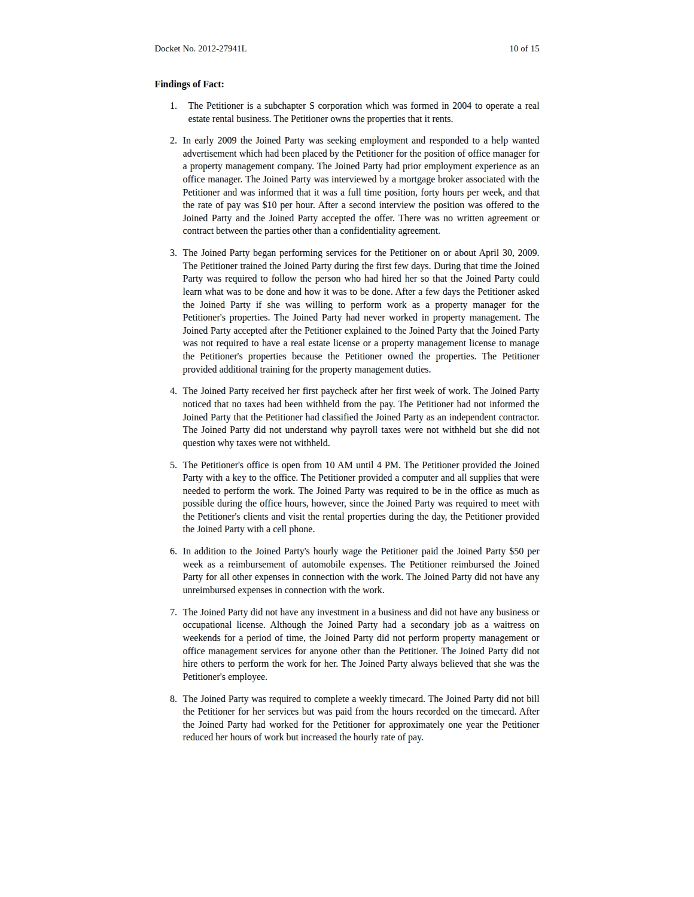Docket No. 2012-27941L 10 of 15
Findings of Fact:
The Petitioner is a subchapter S corporation which was formed in 2004 to operate a real estate rental business. The Petitioner owns the properties that it rents.
In early 2009 the Joined Party was seeking employment and responded to a help wanted advertisement which had been placed by the Petitioner for the position of office manager for a property management company. The Joined Party had prior employment experience as an office manager. The Joined Party was interviewed by a mortgage broker associated with the Petitioner and was informed that it was a full time position, forty hours per week, and that the rate of pay was $10 per hour. After a second interview the position was offered to the Joined Party and the Joined Party accepted the offer. There was no written agreement or contract between the parties other than a confidentiality agreement.
The Joined Party began performing services for the Petitioner on or about April 30, 2009. The Petitioner trained the Joined Party during the first few days. During that time the Joined Party was required to follow the person who had hired her so that the Joined Party could learn what was to be done and how it was to be done. After a few days the Petitioner asked the Joined Party if she was willing to perform work as a property manager for the Petitioner's properties. The Joined Party had never worked in property management. The Joined Party accepted after the Petitioner explained to the Joined Party that the Joined Party was not required to have a real estate license or a property management license to manage the Petitioner's properties because the Petitioner owned the properties. The Petitioner provided additional training for the property management duties.
The Joined Party received her first paycheck after her first week of work. The Joined Party noticed that no taxes had been withheld from the pay. The Petitioner had not informed the Joined Party that the Petitioner had classified the Joined Party as an independent contractor. The Joined Party did not understand why payroll taxes were not withheld but she did not question why taxes were not withheld.
The Petitioner's office is open from 10 AM until 4 PM. The Petitioner provided the Joined Party with a key to the office. The Petitioner provided a computer and all supplies that were needed to perform the work. The Joined Party was required to be in the office as much as possible during the office hours, however, since the Joined Party was required to meet with the Petitioner's clients and visit the rental properties during the day, the Petitioner provided the Joined Party with a cell phone.
In addition to the Joined Party's hourly wage the Petitioner paid the Joined Party $50 per week as a reimbursement of automobile expenses. The Petitioner reimbursed the Joined Party for all other expenses in connection with the work. The Joined Party did not have any unreimbursed expenses in connection with the work.
The Joined Party did not have any investment in a business and did not have any business or occupational license. Although the Joined Party had a secondary job as a waitress on weekends for a period of time, the Joined Party did not perform property management or office management services for anyone other than the Petitioner. The Joined Party did not hire others to perform the work for her. The Joined Party always believed that she was the Petitioner's employee.
The Joined Party was required to complete a weekly timecard. The Joined Party did not bill the Petitioner for her services but was paid from the hours recorded on the timecard. After the Joined Party had worked for the Petitioner for approximately one year the Petitioner reduced her hours of work but increased the hourly rate of pay.